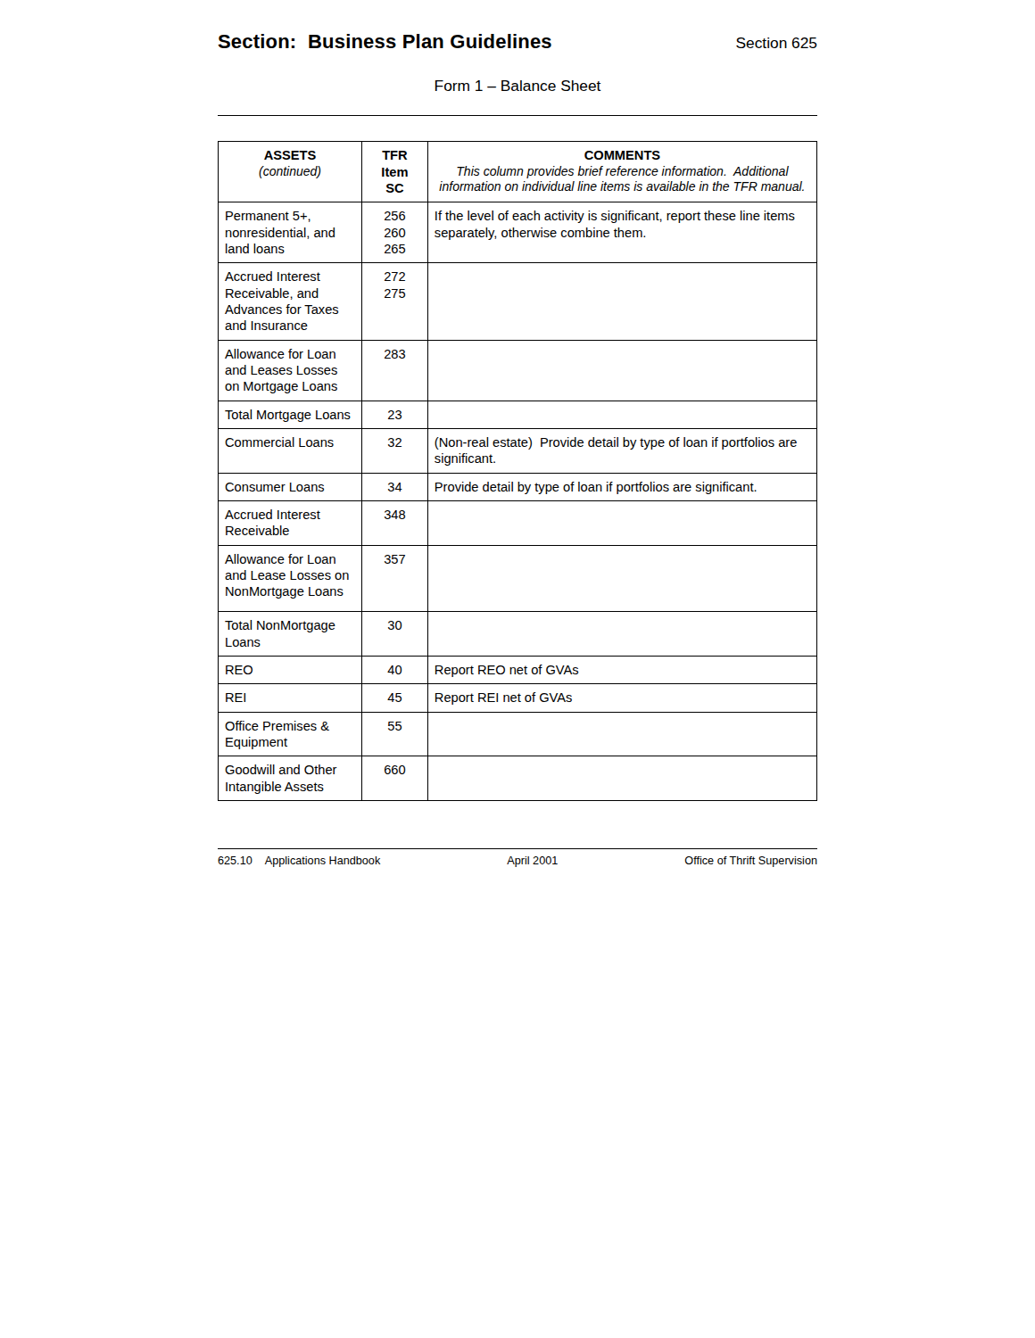Section: Business Plan Guidelines
Section 625
Form 1 – Balance Sheet
| ASSETS (continued) | TFR Item SC | COMMENTS This column provides brief reference information. Additional information on individual line items is available in the TFR manual. |
| --- | --- | --- |
| Permanent 5+, nonresidential, and land loans | 256 260 265 | If the level of each activity is significant, report these line items separately, otherwise combine them. |
| Accrued Interest Receivable, and Advances for Taxes and Insurance | 272 275 | |
| Allowance for Loan and Leases Losses on Mortgage Loans | 283 | |
| Total Mortgage Loans | 23 | |
| Commercial Loans | 32 | (Non-real estate) Provide detail by type of loan if portfolios are significant. |
| Consumer Loans | 34 | Provide detail by type of loan if portfolios are significant. |
| Accrued Interest Receivable | 348 | |
| Allowance for Loan and Lease Losses on NonMortgage Loans | 357 | |
| Total NonMortgage Loans | 30 | |
| REO | 40 | Report REO net of GVAs |
| REI | 45 | Report REI net of GVAs |
| Office Premises & Equipment | 55 | |
| Goodwill and Other Intangible Assets | 660 | |
625.10 Applications Handbook
April 2001
Office of Thrift Supervision